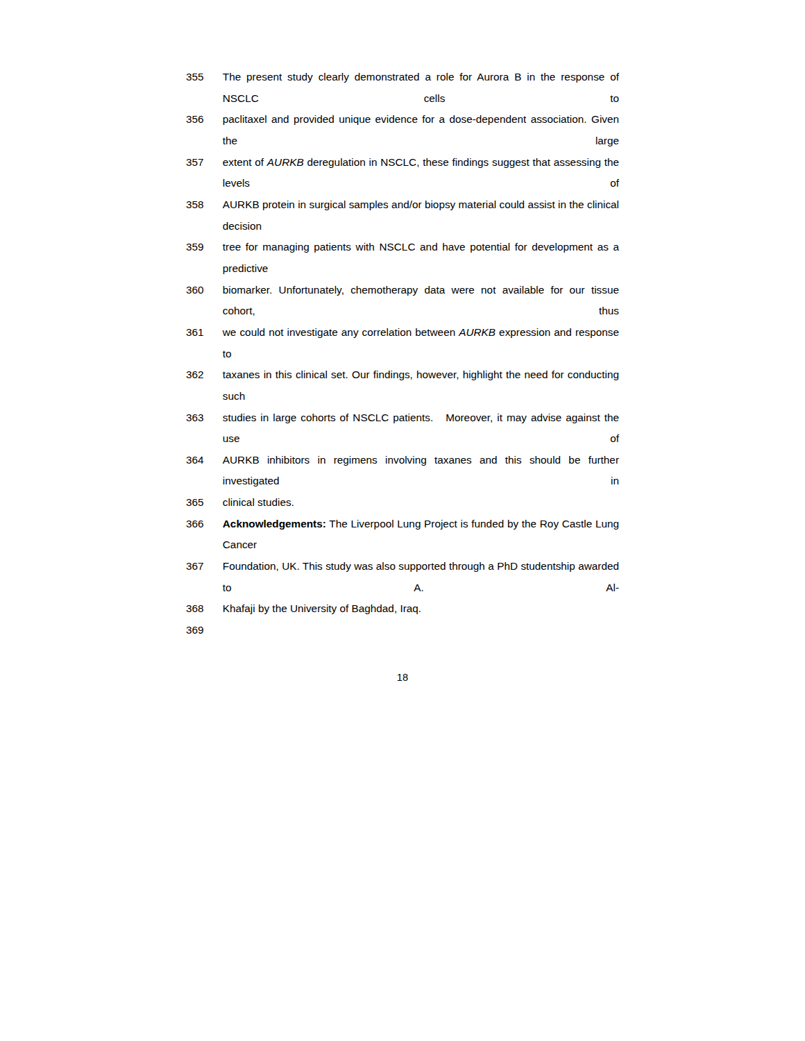| 355 | The present study clearly demonstrated a role for Aurora B in the response of NSCLC cells to |
| 356 | paclitaxel and provided unique evidence for a dose-dependent association. Given the large |
| 357 | extent of AURKB deregulation in NSCLC, these findings suggest that assessing the levels of |
| 358 | AURKB protein in surgical samples and/or biopsy material could assist in the clinical decision |
| 359 | tree for managing patients with NSCLC and have potential for development as a predictive |
| 360 | biomarker. Unfortunately, chemotherapy data were not available for our tissue cohort, thus |
| 361 | we could not investigate any correlation between AURKB expression and response to |
| 362 | taxanes in this clinical set. Our findings, however, highlight the need for conducting such |
| 363 | studies in large cohorts of NSCLC patients. Moreover, it may advise against the use of |
| 364 | AURKB inhibitors in regimens involving taxanes and this should be further investigated in |
| 365 | clinical studies. |
| 366 | Acknowledgements: The Liverpool Lung Project is funded by the Roy Castle Lung Cancer |
| 367 | Foundation, UK. This study was also supported through a PhD studentship awarded to A. Al- |
| 368 | Khafaji by the University of Baghdad, Iraq. |
| 369 | |
18